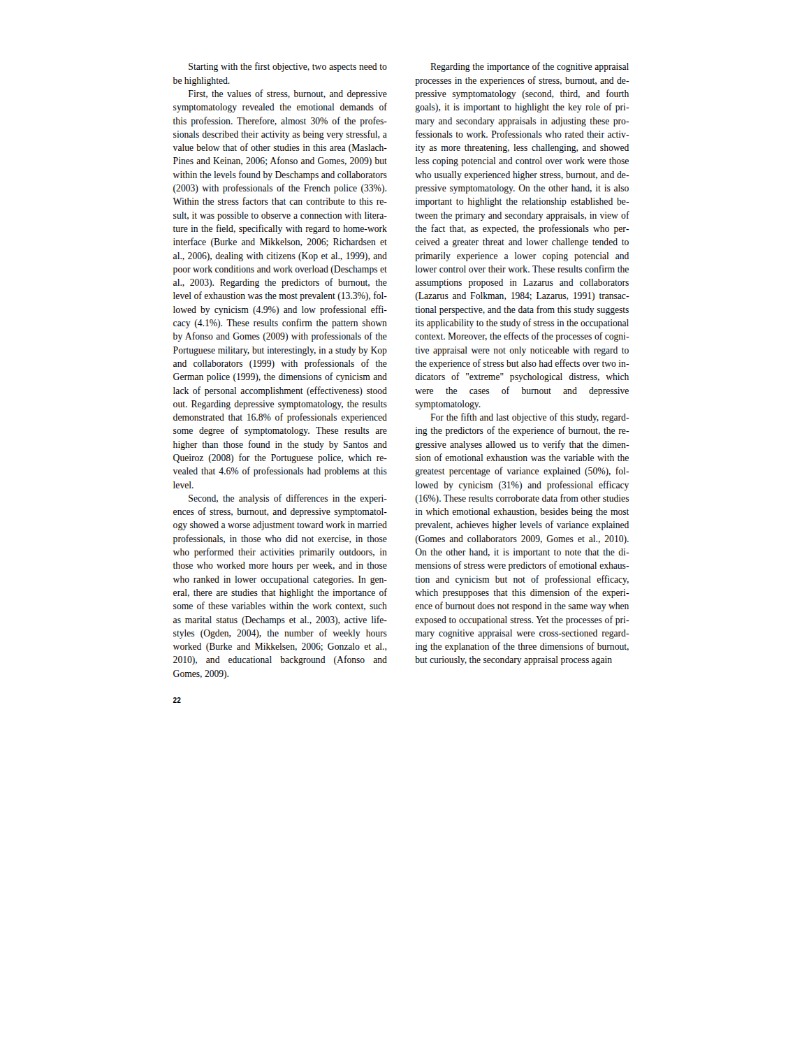Starting with the first objective, two aspects need to be highlighted.
First, the values of stress, burnout, and depressive symptomatology revealed the emotional demands of this profession. Therefore, almost 30% of the professionals described their activity as being very stressful, a value below that of other studies in this area (Maslach-Pines and Keinan, 2006; Afonso and Gomes, 2009) but within the levels found by Deschamps and collaborators (2003) with professionals of the French police (33%). Within the stress factors that can contribute to this result, it was possible to observe a connection with literature in the field, specifically with regard to home-work interface (Burke and Mikkelson, 2006; Richardsen et al., 2006), dealing with citizens (Kop et al., 1999), and poor work conditions and work overload (Deschamps et al., 2003). Regarding the predictors of burnout, the level of exhaustion was the most prevalent (13.3%), followed by cynicism (4.9%) and low professional efficacy (4.1%). These results confirm the pattern shown by Afonso and Gomes (2009) with professionals of the Portuguese military, but interestingly, in a study by Kop and collaborators (1999) with professionals of the German police (1999), the dimensions of cynicism and lack of personal accomplishment (effectiveness) stood out. Regarding depressive symptomatology, the results demonstrated that 16.8% of professionals experienced some degree of symptomatology. These results are higher than those found in the study by Santos and Queiroz (2008) for the Portuguese police, which revealed that 4.6% of professionals had problems at this level.
Second, the analysis of differences in the experiences of stress, burnout, and depressive symptomatology showed a worse adjustment toward work in married professionals, in those who did not exercise, in those who performed their activities primarily outdoors, in those who worked more hours per week, and in those who ranked in lower occupational categories. In general, there are studies that highlight the importance of some of these variables within the work context, such as marital status (Dechamps et al., 2003), active lifestyles (Ogden, 2004), the number of weekly hours worked (Burke and Mikkelsen, 2006; Gonzalo et al., 2010), and educational background (Afonso and Gomes, 2009).
Regarding the importance of the cognitive appraisal processes in the experiences of stress, burnout, and depressive symptomatology (second, third, and fourth goals), it is important to highlight the key role of primary and secondary appraisals in adjusting these professionals to work. Professionals who rated their activity as more threatening, less challenging, and showed less coping potencial and control over work were those who usually experienced higher stress, burnout, and depressive symptomatology. On the other hand, it is also important to highlight the relationship established between the primary and secondary appraisals, in view of the fact that, as expected, the professionals who perceived a greater threat and lower challenge tended to primarily experience a lower coping potencial and lower control over their work. These results confirm the assumptions proposed in Lazarus and collaborators (Lazarus and Folkman, 1984; Lazarus, 1991) transactional perspective, and the data from this study suggests its applicability to the study of stress in the occupational context. Moreover, the effects of the processes of cognitive appraisal were not only noticeable with regard to the experience of stress but also had effects over two indicators of "extreme" psychological distress, which were the cases of burnout and depressive symptomatology.
For the fifth and last objective of this study, regarding the predictors of the experience of burnout, the regressive analyses allowed us to verify that the dimension of emotional exhaustion was the variable with the greatest percentage of variance explained (50%), followed by cynicism (31%) and professional efficacy (16%). These results corroborate data from other studies in which emotional exhaustion, besides being the most prevalent, achieves higher levels of variance explained (Gomes and collaborators 2009, Gomes et al., 2010). On the other hand, it is important to note that the dimensions of stress were predictors of emotional exhaustion and cynicism but not of professional efficacy, which presupposes that this dimension of the experience of burnout does not respond in the same way when exposed to occupational stress. Yet the processes of primary cognitive appraisal were cross-sectioned regarding the explanation of the three dimensions of burnout, but curiously, the secondary appraisal process again
22